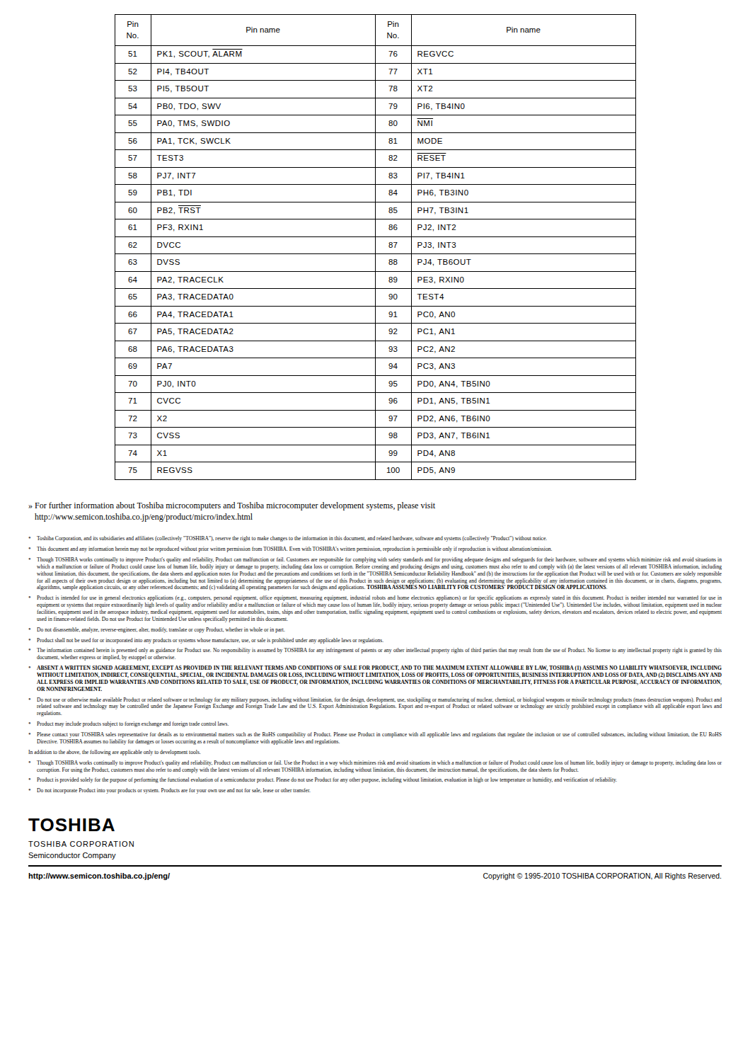| Pin No. | Pin name | Pin No. | Pin name |
| --- | --- | --- | --- |
| 51 | PK1, SCOUT, ALARM | 76 | REGVCC |
| 52 | PI4, TB4OUT | 77 | XT1 |
| 53 | PI5, TB5OUT | 78 | XT2 |
| 54 | PB0, TDO, SWV | 79 | PI6, TB4IN0 |
| 55 | PA0, TMS, SWDIO | 80 | NMI |
| 56 | PA1, TCK, SWCLK | 81 | MODE |
| 57 | TEST3 | 82 | RESET |
| 58 | PJ7, INT7 | 83 | PI7, TB4IN1 |
| 59 | PB1, TDI | 84 | PH6, TB3IN0 |
| 60 | PB2, TRST | 85 | PH7, TB3IN1 |
| 61 | PF3, RXIN1 | 86 | PJ2, INT2 |
| 62 | DVCC | 87 | PJ3, INT3 |
| 63 | DVSS | 88 | PJ4, TB6OUT |
| 64 | PA2, TRACECLK | 89 | PE3, RXIN0 |
| 65 | PA3, TRACEDATA0 | 90 | TEST4 |
| 66 | PA4, TRACEDATA1 | 91 | PC0, AN0 |
| 67 | PA5, TRACEDATA2 | 92 | PC1, AN1 |
| 68 | PA6, TRACEDATA3 | 93 | PC2, AN2 |
| 69 | PA7 | 94 | PC3, AN3 |
| 70 | PJ0, INT0 | 95 | PD0, AN4, TB5IN0 |
| 71 | CVCC | 96 | PD1, AN5, TB5IN1 |
| 72 | X2 | 97 | PD2, AN6, TB6IN0 |
| 73 | CVSS | 98 | PD3, AN7, TB6IN1 |
| 74 | X1 | 99 | PD4, AN8 |
| 75 | REGVSS | 100 | PD5, AN9 |
» For further information about Toshiba microcomputers and Toshiba microcomputer development systems, please visit
http://www.semicon.toshiba.co.jp/eng/product/micro/index.html
Toshiba Corporation, and its subsidiaries and affiliates (collectively "TOSHIBA"), reserve the right to make changes to the information in this document, and related hardware, software and systems (collectively "Product") without notice.
This document and any information herein may not be reproduced without prior written permission from TOSHIBA. Even with TOSHIBA's written permission, reproduction is permissible only if reproduction is without alteration/omission.
Though TOSHIBA works continually to improve Product's quality and reliability, Product can malfunction or fail. Customers are responsible for complying with safety standards and for providing adequate designs and safeguards for their hardware, software and systems which minimize risk and avoid situations in which a malfunction or failure of Product could cause loss of human life, bodily injury or damage to property, including data loss or corruption. Before creating and producing designs and using, customers must also refer to and comply with (a) the latest versions of all relevant TOSHIBA information, including without limitation, this document, the specifications, the data sheets and application notes for Product and the precautions and conditions set forth in the "TOSHIBA Semiconductor Reliability Handbook" and (b) the instructions for the application that Product will be used with or for. Customers are solely responsible for all aspects of their own product design or applications, including but not limited to (a) determining the appropriateness of the use of this Product in such design or applications; (b) evaluating and determining the applicability of any information contained in this document, or in charts, diagrams, programs, algorithms, sample application circuits, or any other referenced documents; and (c) validating all operating parameters for such designs and applications. TOSHIBA ASSUMES NO LIABILITY FOR CUSTOMERS' PRODUCT DESIGN OR APPLICATIONS.
Product is intended for use in general electronics applications (e.g., computers, personal equipment, office equipment, measuring equipment, industrial robots and home electronics appliances) or for specific applications as expressly stated in this document. Product is neither intended nor warranted for use in equipment or systems that require extraordinarily high levels of quality and/or reliability and/or a malfunction or failure of which may cause loss of human life, bodily injury, serious property damage or serious public impact ("Unintended Use"). Unintended Use includes, without limitation, equipment used in nuclear facilities, equipment used in the aerospace industry, medical equipment, equipment used for automobiles, trains, ships and other transportation, traffic signaling equipment, equipment used to control combustions or explosions, safety devices, elevators and escalators, devices related to electric power, and equipment used in finance-related fields. Do not use Product for Unintended Use unless specifically permitted in this document.
Do not disassemble, analyze, reverse-engineer, alter, modify, translate or copy Product, whether in whole or in part.
Product shall not be used for or incorporated into any products or systems whose manufacture, use, or sale is prohibited under any applicable laws or regulations.
The information contained herein is presented only as guidance for Product use. No responsibility is assumed by TOSHIBA for any infringement of patents or any other intellectual property rights of third parties that may result from the use of Product. No license to any intellectual property right is granted by this document, whether express or implied, by estoppel or otherwise.
ABSENT A WRITTEN SIGNED AGREEMENT, EXCEPT AS PROVIDED IN THE RELEVANT TERMS AND CONDITIONS OF SALE FOR PRODUCT, AND TO THE MAXIMUM EXTENT ALLOWABLE BY LAW, TOSHIBA (1) ASSUMES NO LIABILITY WHATSOEVER, INCLUDING WITHOUT LIMITATION, INDIRECT, CONSEQUENTIAL, SPECIAL, OR INCIDENTAL DAMAGES OR LOSS, INCLUDING WITHOUT LIMITATION, LOSS OF PROFITS, LOSS OF OPPORTUNITIES, BUSINESS INTERRUPTION AND LOSS OF DATA, AND (2) DISCLAIMS ANY AND ALL EXPRESS OR IMPLIED WARRANTIES AND CONDITIONS RELATED TO SALE, USE OF PRODUCT, OR INFORMATION, INCLUDING WARRANTIES OR CONDITIONS OF MERCHANTABILITY, FITNESS FOR A PARTICULAR PURPOSE, ACCURACY OF INFORMATION, OR NONINFRINGEMENT.
Do not use or otherwise make available Product or related software or technology for any military purposes, including without limitation, for the design, development, use, stockpiling or manufacturing of nuclear, chemical, or biological weapons or missile technology products (mass destruction weapons). Product and related software and technology may be controlled under the Japanese Foreign Exchange and Foreign Trade Law and the U.S. Export Administration Regulations. Export and re-export of Product or related software or technology are strictly prohibited except in compliance with all applicable export laws and regulations.
Product may include products subject to foreign exchange and foreign trade control laws.
Please contact your TOSHIBA sales representative for details as to environmental matters such as the RoHS compatibility of Product. Please use Product in compliance with all applicable laws and regulations that regulate the inclusion or use of controlled substances, including without limitation, the EU RoHS Directive. TOSHIBA assumes no liability for damages or losses occurring as a result of noncompliance with applicable laws and regulations.
In addition to the above, the following are applicable only to development tools.
Though TOSHIBA works continually to improve Product's quality and reliability, Product can malfunction or fail. Use the Product in a way which minimizes risk and avoid situations in which a malfunction or failure of Product could cause loss of human life, bodily injury or damage to property, including data loss or corruption. For using the Product, customers must also refer to and comply with the latest versions of all relevant TOSHIBA information, including without limitation, this document, the instruction manual, the specifications, the data sheets for Product.
Product is provided solely for the purpose of performing the functional evaluation of a semiconductor product. Please do not use Product for any other purpose, including without limitation, evaluation in high or low temperature or humidity, and verification of reliability.
Do not incorporate Product into your products or system. Products are for your own use and not for sale, lease or other transfer.
TOSHIBA
TOSHIBA CORPORATION
Semiconductor Company
http://www.semicon.toshiba.co.jp/eng/ Copyright © 1995-2010 TOSHIBA CORPORATION, All Rights Reserved.